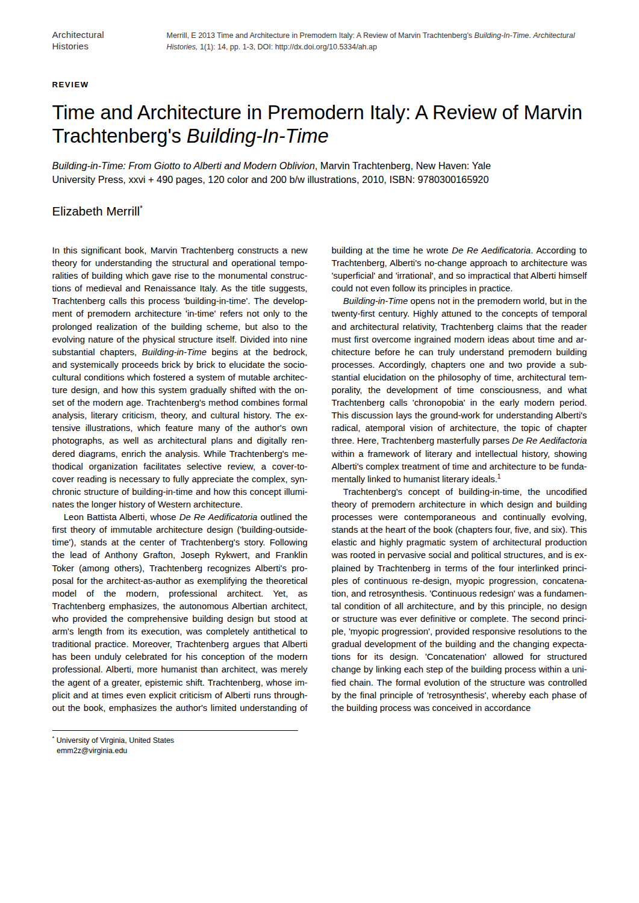Architectural Histories
Merrill, E 2013 Time and Architecture in Premodern Italy: A Review of Marvin Trachtenberg's Building-In-Time. Architectural Histories, 1(1): 14, pp. 1-3, DOI: http://dx.doi.org/10.5334/ah.ap
REVIEW
Time and Architecture in Premodern Italy: A Review of Marvin Trachtenberg's Building-In-Time
Building-in-Time: From Giotto to Alberti and Modern Oblivion, Marvin Trachtenberg, New Haven: Yale University Press, xxvi + 490 pages, 120 color and 200 b/w illustrations, 2010, ISBN: 9780300165920
Elizabeth Merrill*
In this significant book, Marvin Trachtenberg constructs a new theory for understanding the structural and operational temporalities of building which gave rise to the monumental constructions of medieval and Renaissance Italy. As the title suggests, Trachtenberg calls this process 'building-in-time'. The development of premodern architecture 'in-time' refers not only to the prolonged realization of the building scheme, but also to the evolving nature of the physical structure itself. Divided into nine substantial chapters, Building-in-Time begins at the bedrock, and systemically proceeds brick by brick to elucidate the sociocultural conditions which fostered a system of mutable architecture design, and how this system gradually shifted with the onset of the modern age. Trachtenberg's method combines formal analysis, literary criticism, theory, and cultural history. The extensive illustrations, which feature many of the author's own photographs, as well as architectural plans and digitally rendered diagrams, enrich the analysis. While Trachtenberg's methodical organization facilitates selective review, a cover-to-cover reading is necessary to fully appreciate the complex, synchronic structure of building-in-time and how this concept illuminates the longer history of Western architecture.
Leon Battista Alberti, whose De Re Aedificatoria outlined the first theory of immutable architecture design ('building-outside-time'), stands at the center of Trachtenberg's story. Following the lead of Anthony Grafton, Joseph Rykwert, and Franklin Toker (among others), Trachtenberg recognizes Alberti's proposal for the architect-as-author as exemplifying the theoretical model of the modern, professional architect. Yet, as Trachtenberg emphasizes, the autonomous Albertian architect, who provided the comprehensive building design but stood at arm's length from its execution, was completely antithetical to traditional practice. Moreover, Trachtenberg argues that Alberti has been unduly celebrated for his conception of the modern professional. Alberti, more humanist than architect, was merely the agent of a greater, epistemic shift. Trachtenberg, whose implicit and at times even explicit criticism of Alberti runs throughout the book, emphasizes the author's limited understanding of building at the time he wrote De Re Aedificatoria. According to Trachtenberg, Alberti's no-change approach to architecture was 'superficial' and 'irrational', and so impractical that Alberti himself could not even follow its principles in practice.
Building-in-Time opens not in the premodern world, but in the twenty-first century. Highly attuned to the concepts of temporal and architectural relativity, Trachtenberg claims that the reader must first overcome ingrained modern ideas about time and architecture before he can truly understand premodern building processes. Accordingly, chapters one and two provide a substantial elucidation on the philosophy of time, architectural temporality, the development of time consciousness, and what Trachtenberg calls 'chronopobia' in the early modern period. This discussion lays the ground-work for understanding Alberti's radical, atemporal vision of architecture, the topic of chapter three. Here, Trachtenberg masterfully parses De Re Aedifactoria within a framework of literary and intellectual history, showing Alberti's complex treatment of time and architecture to be fundamentally linked to humanist literary ideals.1
Trachtenberg's concept of building-in-time, the uncodified theory of premodern architecture in which design and building processes were contemporaneous and continually evolving, stands at the heart of the book (chapters four, five, and six). This elastic and highly pragmatic system of architectural production was rooted in pervasive social and political structures, and is explained by Trachtenberg in terms of the four interlinked principles of continuous re-design, myopic progression, concatenation, and retrosynthesis. 'Continuous redesign' was a fundamental condition of all architecture, and by this principle, no design or structure was ever definitive or complete. The second principle, 'myopic progression', provided responsive resolutions to the gradual development of the building and the changing expectations for its design. 'Concatenation' allowed for structured change by linking each step of the building process within a unified chain. The formal evolution of the structure was controlled by the final principle of 'retrosynthesis', whereby each phase of the building process was conceived in accordance
* University of Virginia, United States emm2z@virginia.edu